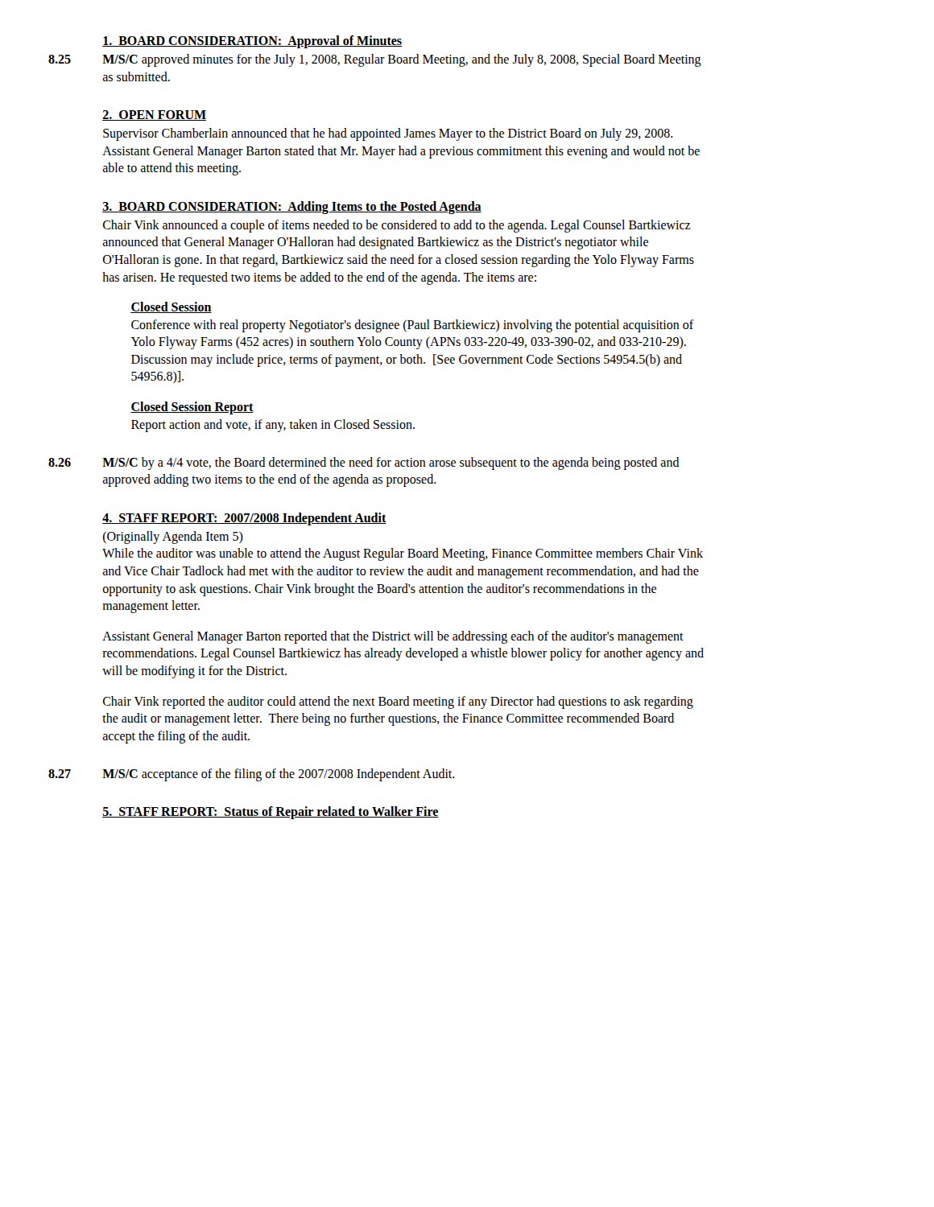1. BOARD CONSIDERATION: Approval of Minutes
8.25
M/S/C approved minutes for the July 1, 2008, Regular Board Meeting, and the July 8, 2008, Special Board Meeting as submitted.
2. OPEN FORUM
Supervisor Chamberlain announced that he had appointed James Mayer to the District Board on July 29, 2008. Assistant General Manager Barton stated that Mr. Mayer had a previous commitment this evening and would not be able to attend this meeting.
3. BOARD CONSIDERATION: Adding Items to the Posted Agenda
Chair Vink announced a couple of items needed to be considered to add to the agenda. Legal Counsel Bartkiewicz announced that General Manager O'Halloran had designated Bartkiewicz as the District's negotiator while O'Halloran is gone. In that regard, Bartkiewicz said the need for a closed session regarding the Yolo Flyway Farms has arisen. He requested two items be added to the end of the agenda. The items are:
Closed Session
Conference with real property Negotiator's designee (Paul Bartkiewicz) involving the potential acquisition of Yolo Flyway Farms (452 acres) in southern Yolo County (APNs 033-220-49, 033-390-02, and 033-210-29). Discussion may include price, terms of payment, or both. [See Government Code Sections 54954.5(b) and 54956.8)].
Closed Session Report
Report action and vote, if any, taken in Closed Session.
8.26
M/S/C by a 4/4 vote, the Board determined the need for action arose subsequent to the agenda being posted and approved adding two items to the end of the agenda as proposed.
4. STAFF REPORT: 2007/2008 Independent Audit
(Originally Agenda Item 5)
While the auditor was unable to attend the August Regular Board Meeting, Finance Committee members Chair Vink and Vice Chair Tadlock had met with the auditor to review the audit and management recommendation, and had the opportunity to ask questions. Chair Vink brought the Board's attention the auditor's recommendations in the management letter.
Assistant General Manager Barton reported that the District will be addressing each of the auditor's management recommendations. Legal Counsel Bartkiewicz has already developed a whistle blower policy for another agency and will be modifying it for the District.
Chair Vink reported the auditor could attend the next Board meeting if any Director had questions to ask regarding the audit or management letter. There being no further questions, the Finance Committee recommended Board accept the filing of the audit.
8.27
M/S/C acceptance of the filing of the 2007/2008 Independent Audit.
5. STAFF REPORT: Status of Repair related to Walker Fire